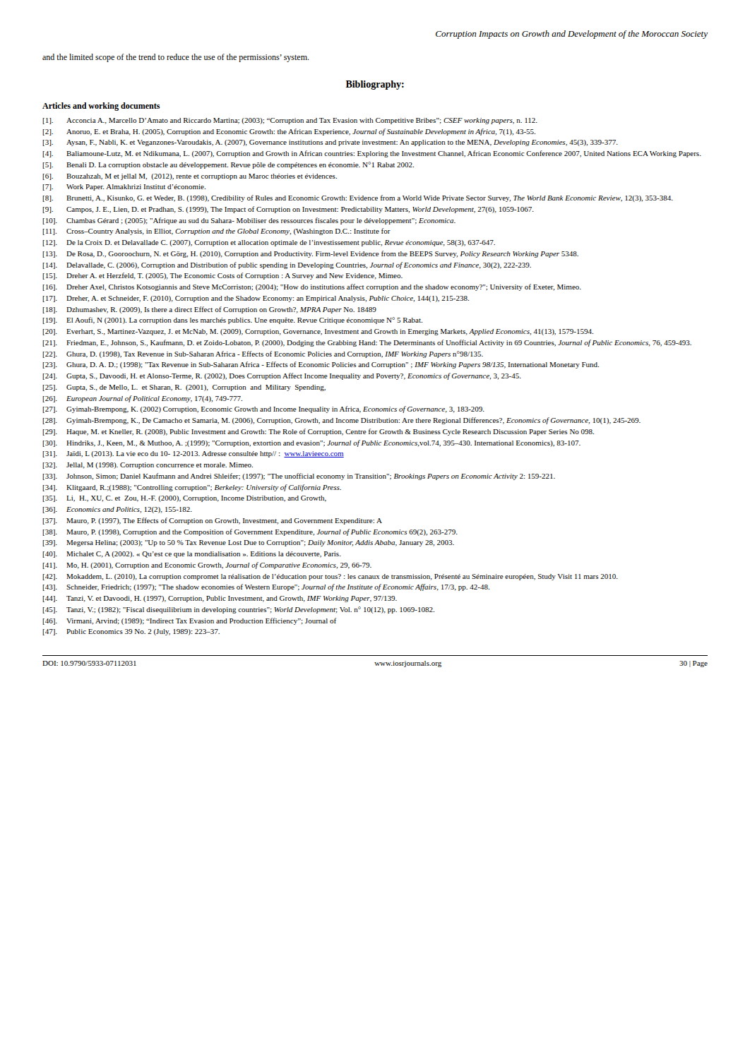Corruption Impacts on Growth and Development of the Moroccan Society
and the limited scope of the trend to reduce the use of the permissions’ system.
Bibliography:
Articles and working documents
[1]. Acconcia A., Marcello D’Amato and Riccardo Martina; (2003); “Corruption and Tax Evasion with Competitive Bribes”; CSEF working papers, n. 112.
[2]. Anoruo, E. et Braha, H. (2005), Corruption and Economic Growth: the African Experience, Journal of Sustainable Development in Africa, 7(1), 43-55.
[3]. Aysan, F., Nabli, K. et Veganzones-Varoudakis, A. (2007), Governance institutions and private investment: An application to the MENA, Developing Economies, 45(3), 339-377.
[4]. Baliamoune-Lutz, M. et Ndikumana, L. (2007), Corruption and Growth in African countries: Exploring the Investment Channel, African Economic Conference 2007, United Nations ECA Working Papers.
[5]. Benali D. La corruption obstacle au développement. Revue pôle de compétences en économie. N°1 Rabat 2002.
[6]. Bouzahzah, M et jellal M, (2012), rente et corruptiopn au Maroc théories et évidences.
[7]. Work Paper. Almakhrizi Institut d’économie.
[8]. Brunetti, A., Kisunko, G. et Weder, B. (1998), Credibility of Rules and Economic Growth: Evidence from a World Wide Private Sector Survey, The World Bank Economic Review, 12(3), 353-384.
[9]. Campos, J. E., Lien, D. et Pradhan, S. (1999), The Impact of Corruption on Investment: Predictability Matters, World Development, 27(6), 1059-1067.
[10]. Chambas Gérard ; (2005); "Afrique au sud du Sahara- Mobiliser des ressources fiscales pour le développement"; Economica.
[11]. Cross–Country Analysis, in Elliot, Corruption and the Global Economy, (Washington D.C.: Institute for
[12]. De la Croix D. et Delavallade C. (2007), Corruption et allocation optimale de l’investissement public, Revue économique, 58(3), 637-647.
[13]. De Rosa, D., Gooroochurn, N. et Görg, H. (2010), Corruption and Productivity. Firm-level Evidence from the BEEPS Survey, Policy Research Working Paper 5348.
[14]. Delavallade, C. (2006), Corruption and Distribution of public spending in Developing Countries, Journal of Economics and Finance, 30(2), 222-239.
[15]. Dreher A. et Herzfeld, T. (2005), The Economic Costs of Corruption : A Survey and New Evidence, Mimeo.
[16]. Dreher Axel, Christos Kotsogiannis and Steve McCorriston; (2004); "How do institutions affect corruption and the shadow economy?"; University of Exeter, Mimeo.
[17]. Dreher, A. et Schneider, F. (2010), Corruption and the Shadow Economy: an Empirical Analysis, Public Choice, 144(1), 215-238.
[18]. Dzhumashev, R. (2009), Is there a direct Effect of Corruption on Growth?, MPRA Paper No. 18489
[19]. El Aoufi, N (2001). La corruption dans les marchés publics. Une enquête. Revue Critique économique N° 5 Rabat.
[20]. Everhart, S., Martinez-Vazquez, J. et McNab, M. (2009), Corruption, Governance, Investment and Growth in Emerging Markets, Applied Economics, 41(13), 1579-1594.
[21]. Friedman, E., Johnson, S., Kaufmann, D. et Zoido-Lobaton, P. (2000), Dodging the Grabbing Hand: The Determinants of Unofficial Activity in 69 Countries, Journal of Public Economics, 76, 459-493.
[22]. Ghura, D. (1998), Tax Revenue in Sub-Saharan Africa - Effects of Economic Policies and Corruption, IMF Working Papers n°98/135.
[23]. Ghura, D. A. D.; (1998); "Tax Revenue in Sub-Saharan Africa - Effects of Economic Policies and Corruption" ; IMF Working Papers 98/135, International Monetary Fund.
[24]. Gupta, S., Davoodi, H. et Alonso-Terme, R. (2002), Does Corruption Affect Income Inequality and Poverty?, Economics of Governance, 3, 23-45.
[25]. Gupta, S., de Mello, L. et Sharan, R. (2001), Corruption and Military Spending,
[26]. European Journal of Political Economy, 17(4), 749-777.
[27]. Gyimah-Brempong, K. (2002) Corruption, Economic Growth and Income Inequality in Africa, Economics of Governance, 3, 183-209.
[28]. Gyimah-Brempong, K., De Camacho et Samaria, M. (2006), Corruption, Growth, and Income Distribution: Are there Regional Differences?, Economics of Governance, 10(1), 245-269.
[29]. Haque, M. et Kneller, R. (2008), Public Investment and Growth: The Role of Corruption, Centre for Growth & Business Cycle Research Discussion Paper Series No 098.
[30]. Hindriks, J., Keen, M., & Muthoo, A. ;(1999); "Corruption, extortion and evasion"; Journal of Public Economics,vol.74, 395–430. International Economics), 83-107.
[31]. Jaïdi, L (2013). La vie eco du 10- 12-2013. Adresse consultée http// : www.lavieeco.com
[32]. Jellal, M (1998). Corruption concurrence et morale. Mimeo.
[33]. Johnson, Simon; Daniel Kaufmann and Andrei Shleifer; (1997); "The unofficial economy in Transition"; Brookings Papers on Economic Activity 2: 159-221.
[34]. Klitgaard, R.;(1988); "Controlling corruption"; Berkeley: University of California Press.
[35]. Li, H., XU, C. et Zou, H.-F. (2000), Corruption, Income Distribution, and Growth,
[36]. Economics and Politics, 12(2), 155-182.
[37]. Mauro, P. (1997), The Effects of Corruption on Growth, Investment, and Government Expenditure: A
[38]. Mauro, P. (1998), Corruption and the Composition of Government Expenditure, Journal of Public Economics 69(2), 263-279.
[39]. Megersa Helina; (2003); "Up to 50 % Tax Revenue Lost Due to Corruption"; Daily Monitor, Addis Ababa, January 28, 2003.
[40]. Michalet C, A (2002). « Qu’est ce que la mondialisation ». Editions la découverte, Paris.
[41]. Mo, H. (2001), Corruption and Economic Growth, Journal of Comparative Economics, 29, 66-79.
[42]. Mokaddem, L. (2010), La corruption compromet la réalisation de l’éducation pour tous? : les canaux de transmission, Présenté au Séminaire européen, Study Visit 11 mars 2010.
[43]. Schneider, Friedrich; (1997); "The shadow economies of Western Europe"; Journal of the Institute of Economic Affairs, 17/3, pp. 42-48.
[44]. Tanzi, V. et Davoodi, H. (1997), Corruption, Public Investment, and Growth, IMF Working Paper, 97/139.
[45]. Tanzi, V.; (1982); "Fiscal disequilibrium in developing countries"; World Development; Vol. n° 10(12), pp. 1069-1082.
[46]. Virmani, Arvind; (1989); “Indirect Tax Evasion and Production Efficiency”; Journal of
[47]. Public Economics 39 No. 2 (July, 1989): 223–37.
DOI: 10.9790/5933-07112031 www.iosrjournals.org 30 | Page